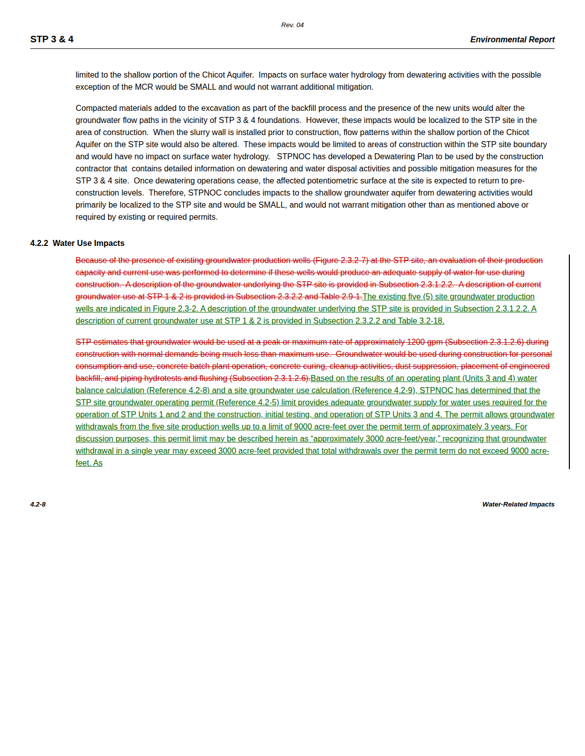Rev. 04
STP 3 & 4
Environmental Report
limited to the shallow portion of the Chicot Aquifer. Impacts on surface water hydrology from dewatering activities with the possible exception of the MCR would be SMALL and would not warrant additional mitigation.
Compacted materials added to the excavation as part of the backfill process and the presence of the new units would alter the groundwater flow paths in the vicinity of STP 3 & 4 foundations. However, these impacts would be localized to the STP site in the area of construction. When the slurry wall is installed prior to construction, flow patterns within the shallow portion of the Chicot Aquifer on the STP site would also be altered. These impacts would be limited to areas of construction within the STP site boundary and would have no impact on surface water hydrology. STPNOC has developed a Dewatering Plan to be used by the construction contractor that contains detailed information on dewatering and water disposal activities and possible mitigation measures for the STP 3 & 4 site. Once dewatering operations cease, the affected potentiometric surface at the site is expected to return to pre-construction levels. Therefore, STPNOC concludes impacts to the shallow groundwater aquifer from dewatering activities would primarily be localized to the STP site and would be SMALL, and would not warrant mitigation other than as mentioned above or required by existing or required permits.
4.2.2 Water Use Impacts
Because of the presence of existing groundwater production wells (Figure 2.3.2-7) at the STP site, an evaluation of their production capacity and current use was performed to determine if these wells would produce an adequate supply of water for use during construction. A description of the groundwater underlying the STP site is provided in Subsection 2.3.1.2.2. A description of current groundwater use at STP 1 & 2 is provided in Subsection 2.3.2.2 and Table 2.9-1. The existing five (5) site groundwater production wells are indicated in Figure 2.3-2. A description of the groundwater underlying the STP site is provided in Subsection 2.3.1.2.2. A description of current groundwater use at STP 1 & 2 is provided in Subsection 2.3.2.2 and Table 3.2-18.
STP estimates that groundwater would be used at a peak or maximum rate of approximately 1200 gpm (Subsection 2.3.1.2.6) during construction with normal demands being much less than maximum use. Groundwater would be used during construction for personal consumption and use, concrete batch plant operation, concrete curing, cleanup activities, dust suppression, placement of engineered backfill, and piping hydrotests and flushing (Subsection 2.3.1.2.6). Based on the results of an operating plant (Units 3 and 4) water balance calculation (Reference 4.2-8) and a site groundwater use calculation (Reference 4.2-9), STPNOC has determined that the STP site groundwater operating permit (Reference 4.2-5) limit provides adequate groundwater supply for water uses required for the operation of STP Units 1 and 2 and the construction, initial testing, and operation of STP Units 3 and 4. The permit allows groundwater withdrawals from the five site production wells up to a limit of 9000 acre-feet over the permit term of approximately 3 years. For discussion purposes, this permit limit may be described herein as “approximately 3000 acre-feet/year,” recognizing that groundwater withdrawal in a single year may exceed 3000 acre-feet provided that total withdrawals over the permit term do not exceed 9000 acre-feet. As
4.2-8
Water-Related Impacts